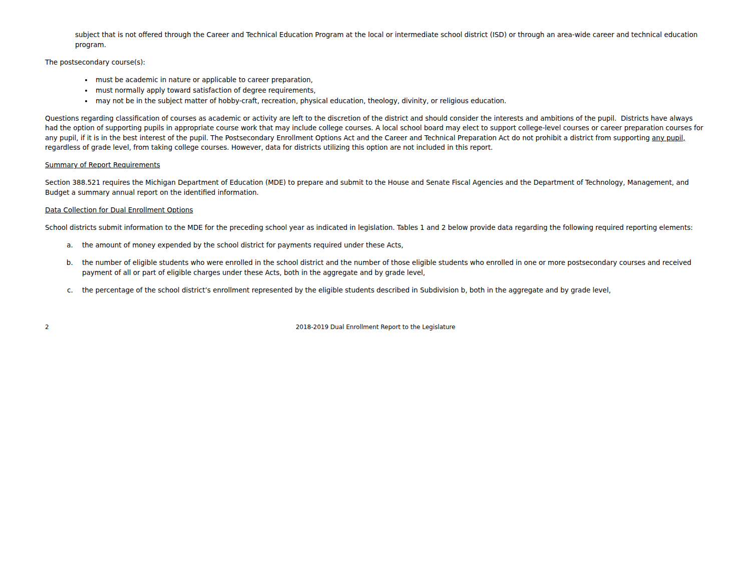subject that is not offered through the Career and Technical Education Program at the local or intermediate school district (ISD) or through an area-wide career and technical education program.
The postsecondary course(s):
must be academic in nature or applicable to career preparation,
must normally apply toward satisfaction of degree requirements,
may not be in the subject matter of hobby-craft, recreation, physical education, theology, divinity, or religious education.
Questions regarding classification of courses as academic or activity are left to the discretion of the district and should consider the interests and ambitions of the pupil. Districts have always had the option of supporting pupils in appropriate course work that may include college courses. A local school board may elect to support college-level courses or career preparation courses for any pupil, if it is in the best interest of the pupil. The Postsecondary Enrollment Options Act and the Career and Technical Preparation Act do not prohibit a district from supporting any pupil, regardless of grade level, from taking college courses. However, data for districts utilizing this option are not included in this report.
Summary of Report Requirements
Section 388.521 requires the Michigan Department of Education (MDE) to prepare and submit to the House and Senate Fiscal Agencies and the Department of Technology, Management, and Budget a summary annual report on the identified information.
Data Collection for Dual Enrollment Options
School districts submit information to the MDE for the preceding school year as indicated in legislation. Tables 1 and 2 below provide data regarding the following required reporting elements:
the amount of money expended by the school district for payments required under these Acts,
the number of eligible students who were enrolled in the school district and the number of those eligible students who enrolled in one or more postsecondary courses and received payment of all or part of eligible charges under these Acts, both in the aggregate and by grade level,
the percentage of the school district’s enrollment represented by the eligible students described in Subdivision b, both in the aggregate and by grade level,
2
2018-2019 Dual Enrollment Report to the Legislature